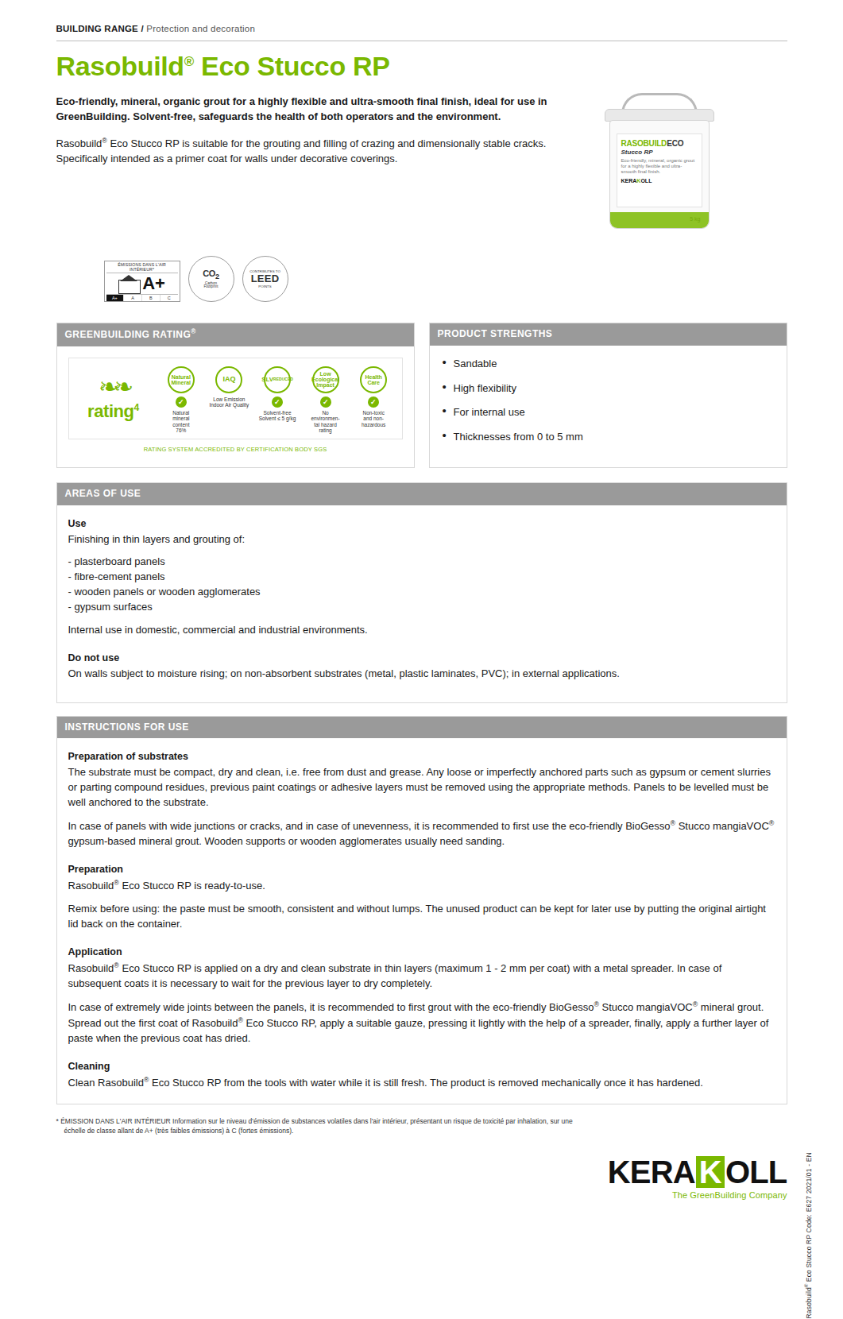BUILDING RANGE / Protection and decoration
Rasobuild® Eco Stucco RP
Eco-friendly, mineral, organic grout for a highly flexible and ultra-smooth final finish, ideal for use in GreenBuilding. Solvent-free, safeguards the health of both operators and the environment.
Rasobuild® Eco Stucco RP is suitable for the grouting and filling of crazing and dimensionally stable cracks. Specifically intended as a primer coat for walls under decorative coverings.
RASOBUILDECO
Stucco RP
Eco-friendly, mineral, organic grout for a highly flexible and ultra-smooth final finish.
KERAKOLL
5 kg
ÉMISSIONS DANS L'AIR INTÉRIEUR*
A+
A+ABC
CO2
Carbon
Footprint
CONTRIBUTES TO
LEED
POINTS
GREENBUILDING RATING®
❧❧
rating4
Natural
Mineral
✓
Natural
mineral
content
76%
IAQ
Low Emission
Indoor Air Quality
SLV
REDUCED
✓
Solvent-free
Solvent ≤ 5 g/kg
Low
Ecological
Impact
✓
No
environmen-
tal hazard
rating
Health
Care
✓
Non-toxic
and non-
hazardous
RATING SYSTEM ACCREDITED BY CERTIFICATION BODY SGS
PRODUCT STRENGTHS
Sandable
High flexibility
For internal use
Thicknesses from 0 to 5 mm
AREAS OF USE
Use
Finishing in thin layers and grouting of:
plasterboard panels
fibre-cement panels
wooden panels or wooden agglomerates
gypsum surfaces
Internal use in domestic, commercial and industrial environments.
Do not use
On walls subject to moisture rising; on non-absorbent substrates (metal, plastic laminates, PVC); in external applications.
INSTRUCTIONS FOR USE
Preparation of substrates
The substrate must be compact, dry and clean, i.e. free from dust and grease. Any loose or imperfectly anchored parts such as gypsum or cement slurries or parting compound residues, previous paint coatings or adhesive layers must be removed using the appropriate methods. Panels to be levelled must be well anchored to the substrate.
In case of panels with wide junctions or cracks, and in case of unevenness, it is recommended to first use the eco-friendly BioGesso® Stucco mangiaVOC® gypsum-based mineral grout. Wooden supports or wooden agglomerates usually need sanding.
Preparation
Rasobuild® Eco Stucco RP is ready-to-use.
Remix before using: the paste must be smooth, consistent and without lumps. The unused product can be kept for later use by putting the original airtight lid back on the container.
Application
Rasobuild® Eco Stucco RP is applied on a dry and clean substrate in thin layers (maximum 1 - 2 mm per coat) with a metal spreader. In case of subsequent coats it is necessary to wait for the previous layer to dry completely.
In case of extremely wide joints between the panels, it is recommended to first grout with the eco-friendly BioGesso® Stucco mangiaVOC® mineral grout. Spread out the first coat of Rasobuild® Eco Stucco RP, apply a suitable gauze, pressing it lightly with the help of a spreader, finally, apply a further layer of paste when the previous coat has dried.
Cleaning
Clean Rasobuild® Eco Stucco RP from the tools with water while it is still fresh. The product is removed mechanically once it has hardened.
* ÉMISSION DANS L'AIR INTÉRIEUR Information sur le niveau d'émission de substances volatiles dans l'air intérieur, présentant un risque de toxicité par inhalation, sur une échelle de classe allant de A+ (très faibles émissions) à C (fortes émissions).
KERAKOLL
The GreenBuilding Company
Rasobuild® Eco Stucco RP Code: E627 2021/01 - EN